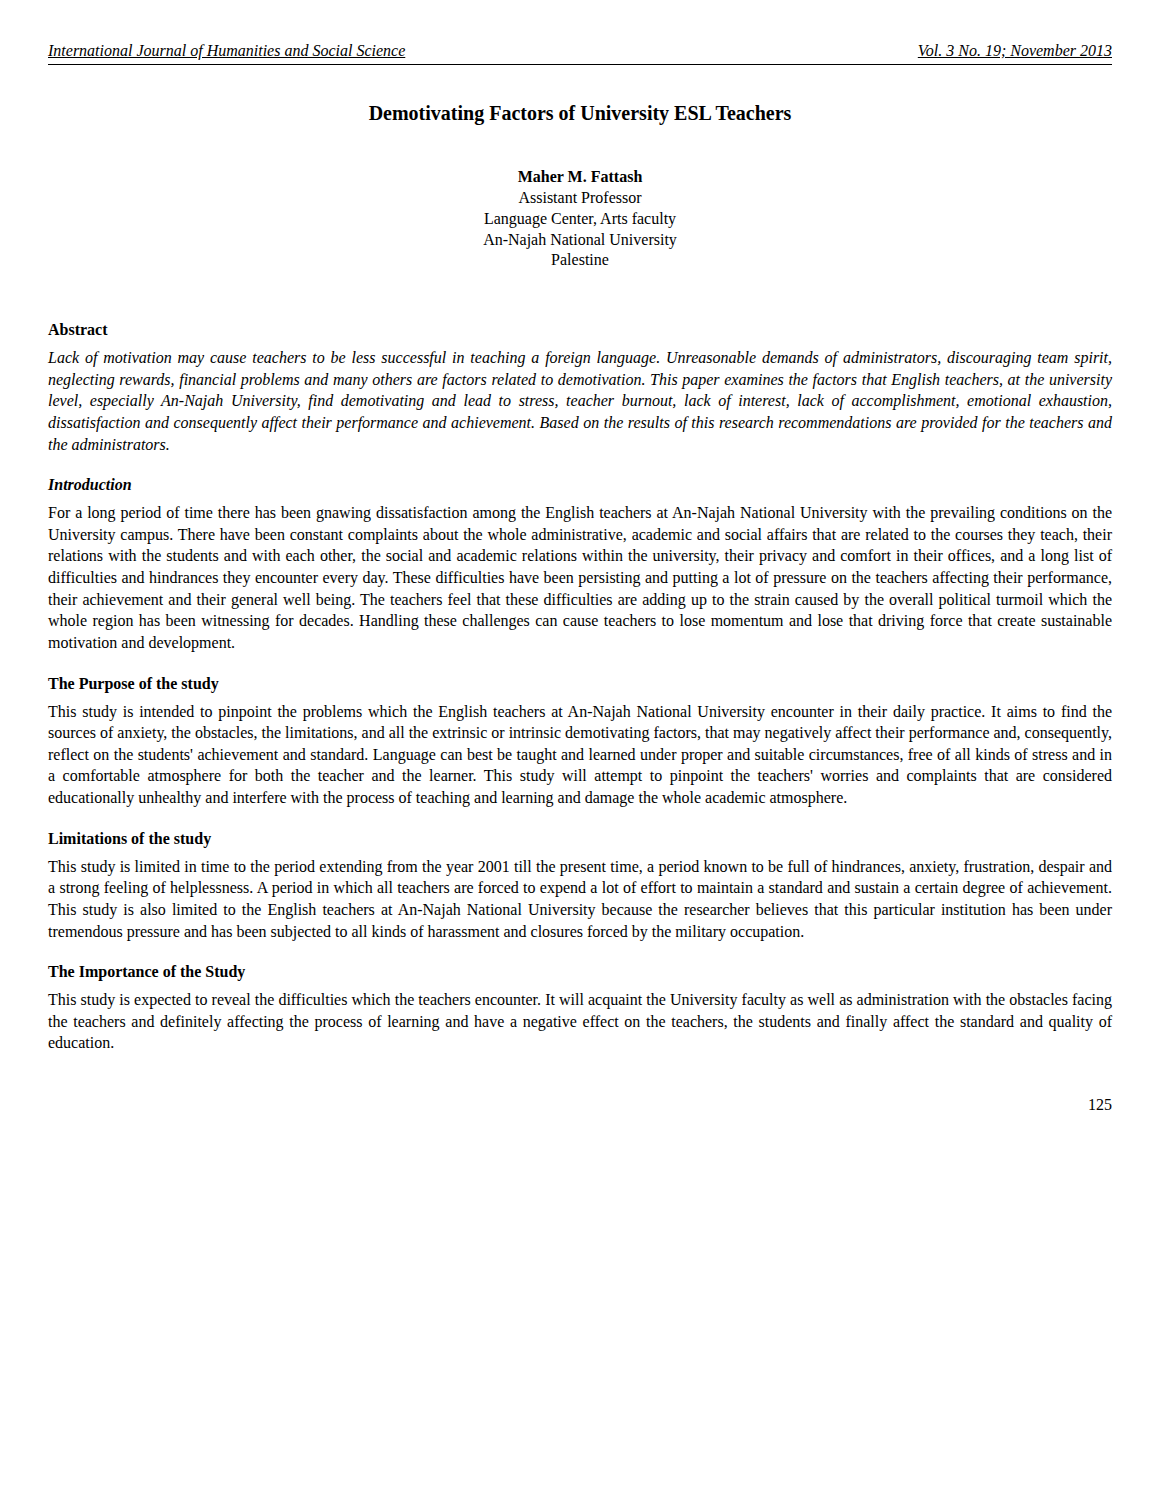International Journal of Humanities and Social Science Vol. 3 No. 19; November 2013
Demotivating Factors of University ESL Teachers
Maher M. Fattash
Assistant Professor
Language Center, Arts faculty
An-Najah National University
Palestine
Abstract
Lack of motivation may cause teachers to be less successful in teaching a foreign language. Unreasonable demands of administrators, discouraging team spirit, neglecting rewards, financial problems and many others are factors related to demotivation. This paper examines the factors that English teachers, at the university level, especially An-Najah University, find demotivating and lead to stress, teacher burnout, lack of interest, lack of accomplishment, emotional exhaustion, dissatisfaction and consequently affect their performance and achievement. Based on the results of this research recommendations are provided for the teachers and the administrators.
Introduction
For a long period of time there has been gnawing dissatisfaction among the English teachers at An-Najah National University with the prevailing conditions on the University campus. There have been constant complaints about the whole administrative, academic and social affairs that are related to the courses they teach, their relations with the students and with each other, the social and academic relations within the university, their privacy and comfort in their offices, and a long list of difficulties and hindrances they encounter every day. These difficulties have been persisting and putting a lot of pressure on the teachers affecting their performance, their achievement and their general well being. The teachers feel that these difficulties are adding up to the strain caused by the overall political turmoil which the whole region has been witnessing for decades. Handling these challenges can cause teachers to lose momentum and lose that driving force that create sustainable motivation and development.
The Purpose of the study
This study is intended to pinpoint the problems which the English teachers at An-Najah National University encounter in their daily practice. It aims to find the sources of anxiety, the obstacles, the limitations, and all the extrinsic or intrinsic demotivating factors, that may negatively affect their performance and, consequently, reflect on the students' achievement and standard. Language can best be taught and learned under proper and suitable circumstances, free of all kinds of stress and in a comfortable atmosphere for both the teacher and the learner. This study will attempt to pinpoint the teachers' worries and complaints that are considered educationally unhealthy and interfere with the process of teaching and learning and damage the whole academic atmosphere.
Limitations of the study
This study is limited in time to the period extending from the year 2001 till the present time, a period known to be full of hindrances, anxiety, frustration, despair and a strong feeling of helplessness. A period in which all teachers are forced to expend a lot of effort to maintain a standard and sustain a certain degree of achievement. This study is also limited to the English teachers at An-Najah National University because the researcher believes that this particular institution has been under tremendous pressure and has been subjected to all kinds of harassment and closures forced by the military occupation.
The Importance of the Study
This study is expected to reveal the difficulties which the teachers encounter. It will acquaint the University faculty as well as administration with the obstacles facing the teachers and definitely affecting the process of learning and have a negative effect on the teachers, the students and finally affect the standard and quality of education.
125